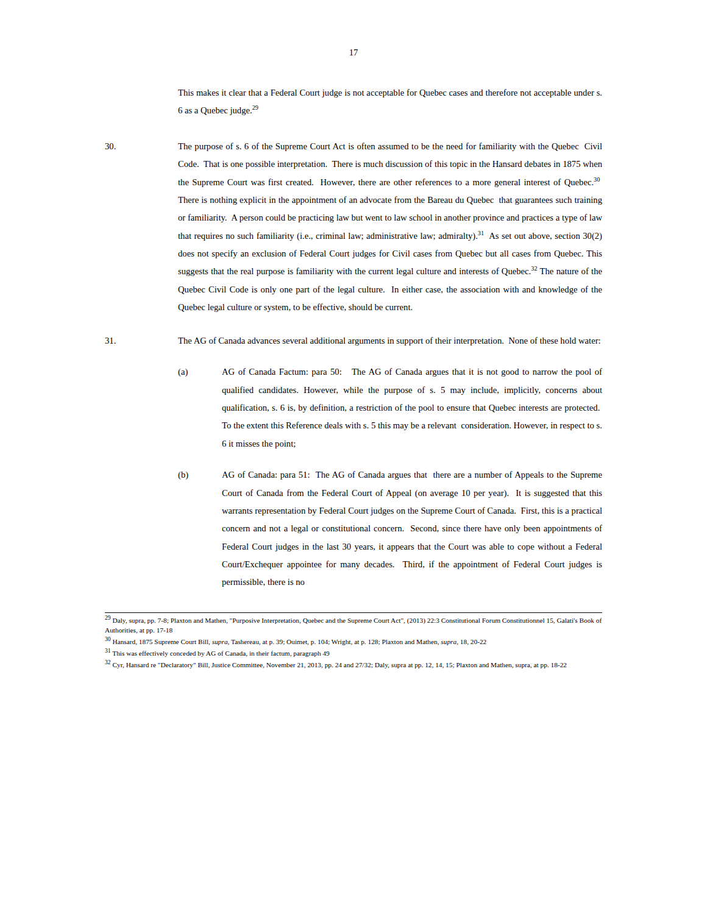17
This makes it clear that a Federal Court judge is not acceptable for Quebec cases and therefore not acceptable under s. 6 as a Quebec judge.29
30.
The purpose of s. 6 of the Supreme Court Act is often assumed to be the need for familiarity with the Quebec Civil Code. That is one possible interpretation. There is much discussion of this topic in the Hansard debates in 1875 when the Supreme Court was first created. However, there are other references to a more general interest of Quebec.30 There is nothing explicit in the appointment of an advocate from the Bareau du Quebec that guarantees such training or familiarity. A person could be practicing law but went to law school in another province and practices a type of law that requires no such familiarity (i.e., criminal law; administrative law; admiralty).31 As set out above, section 30(2) does not specify an exclusion of Federal Court judges for Civil cases from Quebec but all cases from Quebec. This suggests that the real purpose is familiarity with the current legal culture and interests of Quebec.32 The nature of the Quebec Civil Code is only one part of the legal culture. In either case, the association with and knowledge of the Quebec legal culture or system, to be effective, should be current.
31.
The AG of Canada advances several additional arguments in support of their interpretation. None of these hold water:
(a)
AG of Canada Factum: para 50: The AG of Canada argues that it is not good to narrow the pool of qualified candidates. However, while the purpose of s. 5 may include, implicitly, concerns about qualification, s. 6 is, by definition, a restriction of the pool to ensure that Quebec interests are protected. To the extent this Reference deals with s. 5 this may be a relevant consideration. However, in respect to s. 6 it misses the point;
(b)
AG of Canada: para 51: The AG of Canada argues that there are a number of Appeals to the Supreme Court of Canada from the Federal Court of Appeal (on average 10 per year). It is suggested that this warrants representation by Federal Court judges on the Supreme Court of Canada. First, this is a practical concern and not a legal or constitutional concern. Second, since there have only been appointments of Federal Court judges in the last 30 years, it appears that the Court was able to cope without a Federal Court/Exchequer appointee for many decades. Third, if the appointment of Federal Court judges is permissible, there is no
29 Daly, supra, pp. 7-8; Plaxton and Mathen, "Purposive Interpretation, Quebec and the Supreme Court Act", (2013) 22:3 Constitutional Forum Constitutionnel 15, Galati's Book of Authorities, at pp. 17-18
30 Hansard, 1875 Supreme Court Bill, supra, Tashereau, at p. 39; Ouimet, p. 104; Wright, at p. 128; Plaxton and Mathen, supra, 18, 20-22
31 This was effectively conceded by AG of Canada, in their factum, paragraph 49
32 Cyr, Hansard re "Declaratory" Bill, Justice Committee, November 21, 2013, pp. 24 and 27/32; Daly, supra at pp. 12, 14, 15; Plaxton and Mathen, supra, at pp. 18-22